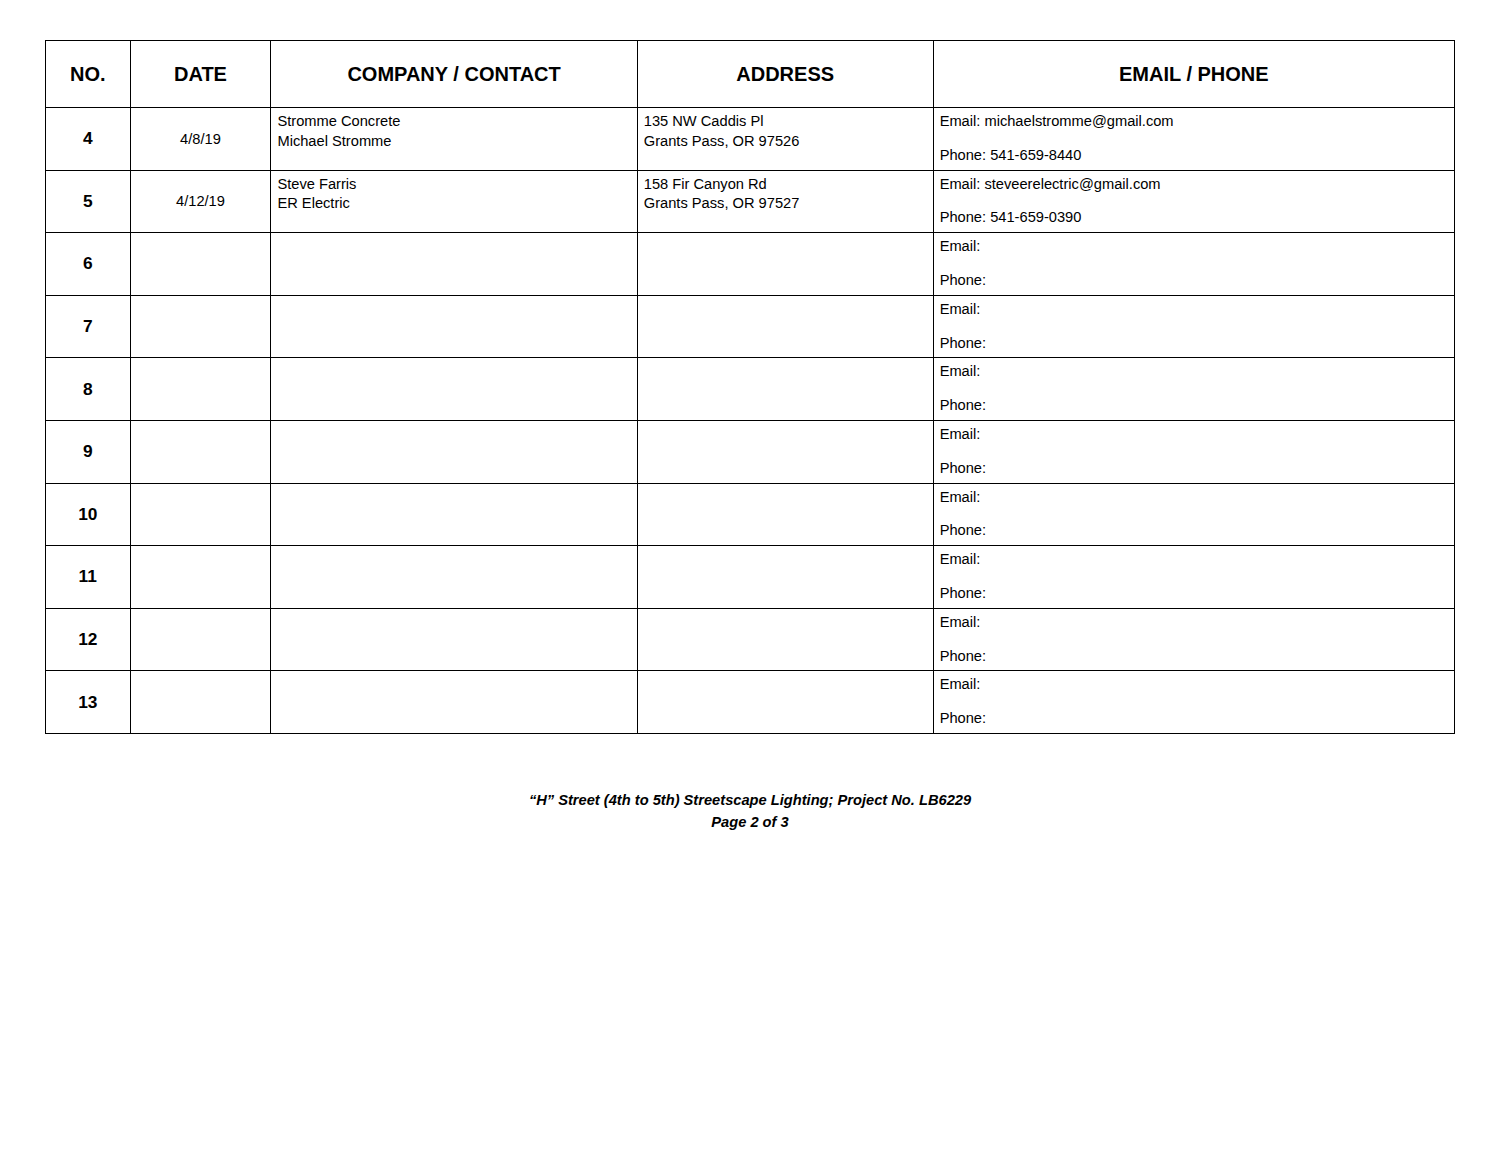| NO. | DATE | COMPANY / CONTACT | ADDRESS | EMAIL / PHONE |
| --- | --- | --- | --- | --- |
| 4 | 4/8/19 | Stromme Concrete Michael Stromme | 135 NW Caddis Pl Grants Pass, OR 97526 | Email: michaelstromme@gmail.com Phone: 541-659-8440 |
| 5 | 4/12/19 | Steve Farris ER Electric | 158 Fir Canyon Rd Grants Pass, OR 97527 | Email: steveerelectric@gmail.com Phone: 541-659-0390 |
| 6 | | | | Email: Phone: |
| 7 | | | | Email: Phone: |
| 8 | | | | Email: Phone: |
| 9 | | | | Email: Phone: |
| 10 | | | | Email: Phone: |
| 11 | | | | Email: Phone: |
| 12 | | | | Email: Phone: |
| 13 | | | | Email: Phone: |
“H” Street (4th to 5th) Streetscape Lighting; Project No. LB6229
Page 2 of 3